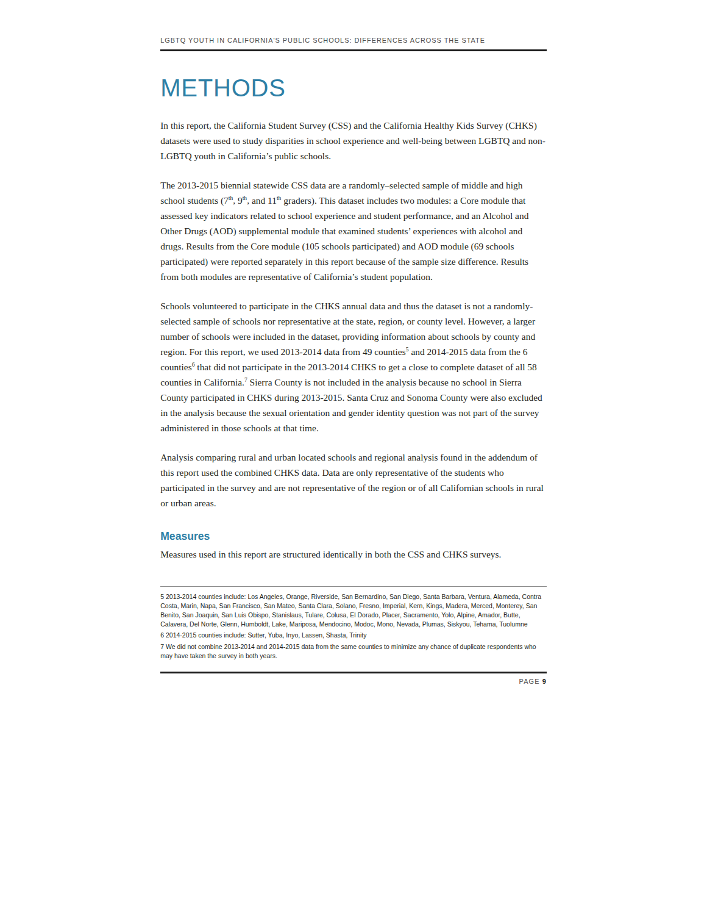LGBTQ Youth in California's Public Schools: Differences Across the State
METHODS
In this report, the California Student Survey (CSS) and the California Healthy Kids Survey (CHKS) datasets were used to study disparities in school experience and well-being between LGBTQ and non-LGBTQ youth in California’s public schools.
The 2013-2015 biennial statewide CSS data are a randomly–selected sample of middle and high school students (7th, 9th, and 11th graders). This dataset includes two modules: a Core module that assessed key indicators related to school experience and student performance, and an Alcohol and Other Drugs (AOD) supplemental module that examined students’ experiences with alcohol and drugs. Results from the Core module (105 schools participated) and AOD module (69 schools participated) were reported separately in this report because of the sample size difference. Results from both modules are representative of California’s student population.
Schools volunteered to participate in the CHKS annual data and thus the dataset is not a randomly-selected sample of schools nor representative at the state, region, or county level. However, a larger number of schools were included in the dataset, providing information about schools by county and region. For this report, we used 2013-2014 data from 49 counties5 and 2014-2015 data from the 6 counties6 that did not participate in the 2013-2014 CHKS to get a close to complete dataset of all 58 counties in California.7 Sierra County is not included in the analysis because no school in Sierra County participated in CHKS during 2013-2015. Santa Cruz and Sonoma County were also excluded in the analysis because the sexual orientation and gender identity question was not part of the survey administered in those schools at that time.
Analysis comparing rural and urban located schools and regional analysis found in the addendum of this report used the combined CHKS data. Data are only representative of the students who participated in the survey and are not representative of the region or of all Californian schools in rural or urban areas.
Measures
Measures used in this report are structured identically in both the CSS and CHKS surveys.
5 2013-2014 counties include: Los Angeles, Orange, Riverside, San Bernardino, San Diego, Santa Barbara, Ventura, Alameda, Contra Costa, Marin, Napa, San Francisco, San Mateo, Santa Clara, Solano, Fresno, Imperial, Kern, Kings, Madera, Merced, Monterey, San Benito, San Joaquin, San Luis Obispo, Stanislaus, Tulare, Colusa, El Dorado, Placer, Sacramento, Yolo, Alpine, Amador, Butte, Calavera, Del Norte, Glenn, Humboldt, Lake, Mariposa, Mendocino, Modoc, Mono, Nevada, Plumas, Siskyou, Tehama, Tuolumne
6 2014-2015 counties include: Sutter, Yuba, Inyo, Lassen, Shasta, Trinity
7 We did not combine 2013-2014 and 2014-2015 data from the same counties to minimize any chance of duplicate respondents who may have taken the survey in both years.
Page 9